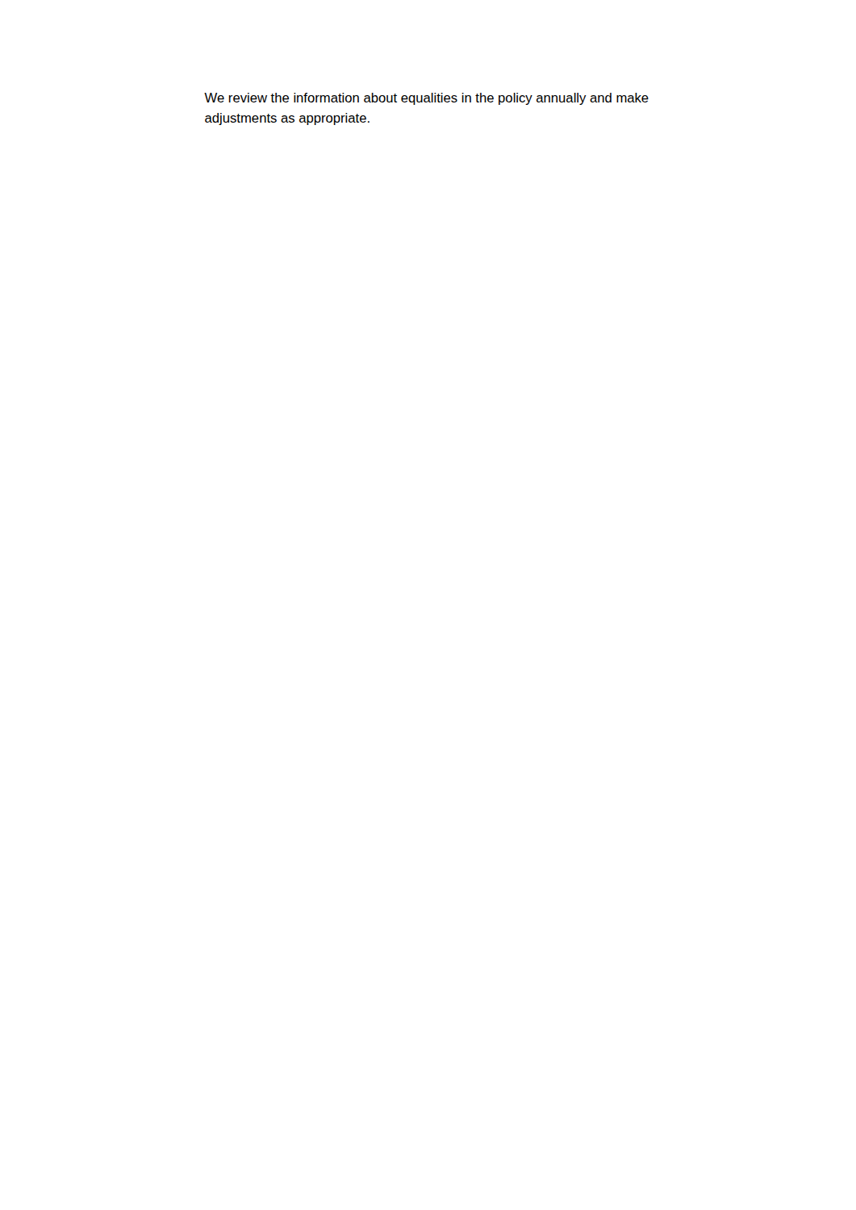We review the information about equalities in the policy annually and make adjustments as appropriate.